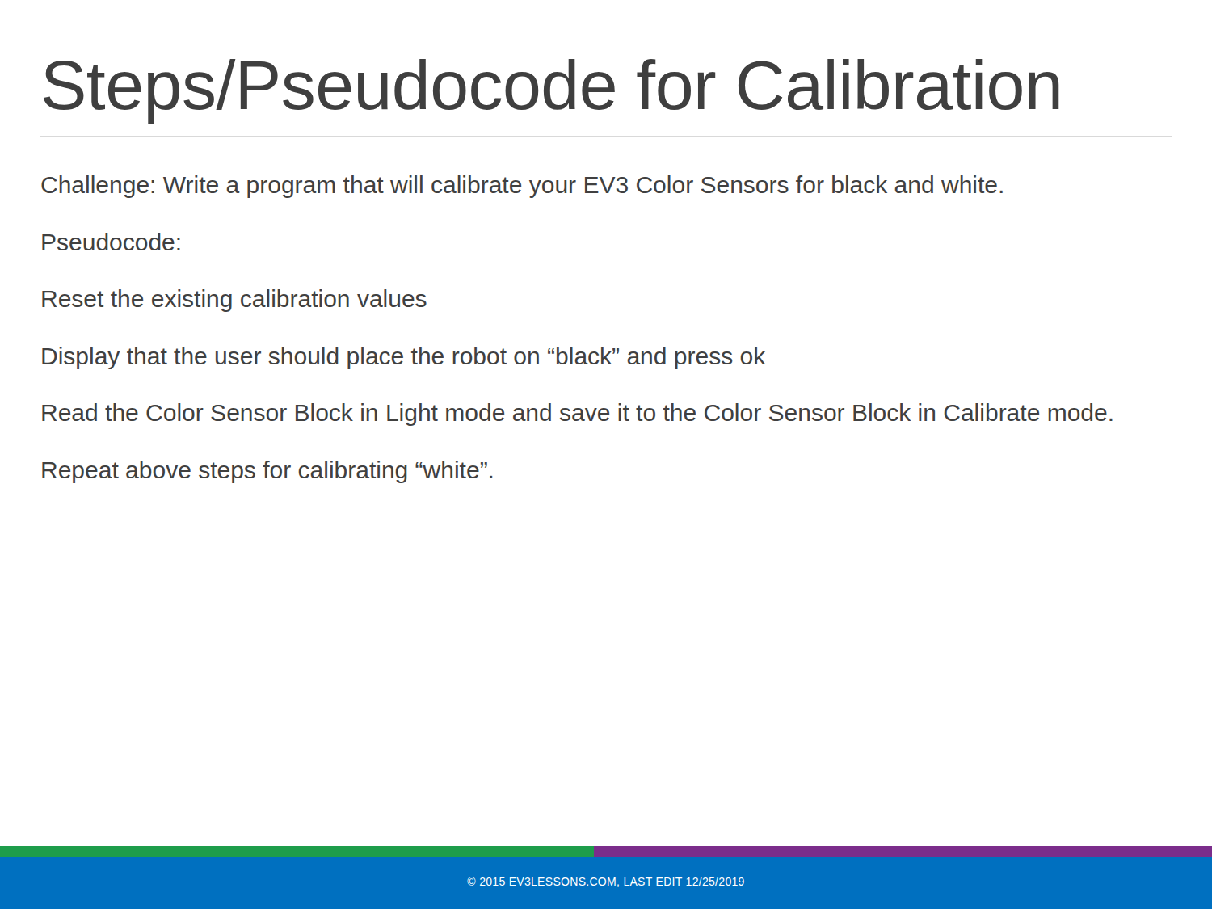Steps/Pseudocode for Calibration
Challenge: Write a program that will calibrate your EV3 Color Sensors for black and white.
Pseudocode:
Reset the existing calibration values
Display that the user should place the robot on “black” and press ok
Read the Color Sensor Block in Light mode and save it to the Color Sensor Block in Calibrate mode.
Repeat above steps for calibrating “white”.
© 2015 EV3LESSONS.COM, LAST EDIT 12/25/2019